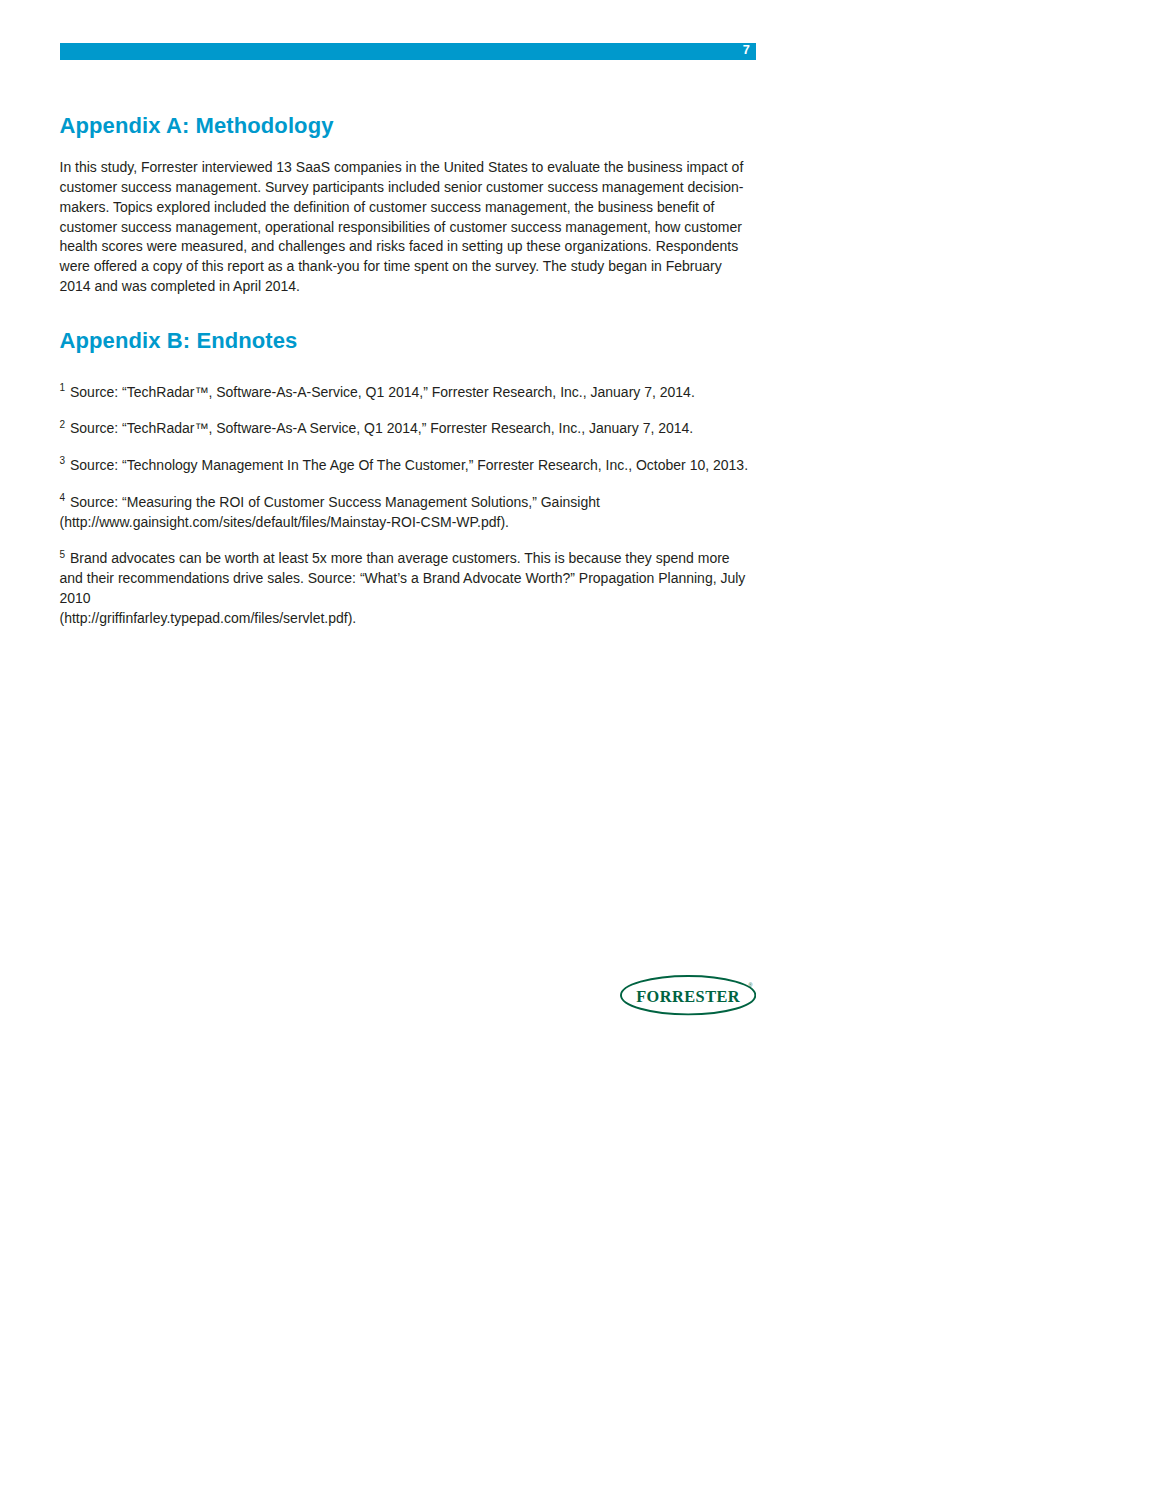7
Appendix A: Methodology
In this study, Forrester interviewed 13 SaaS companies in the United States to evaluate the business impact of customer success management. Survey participants included senior customer success management decision-makers. Topics explored included the definition of customer success management, the business benefit of customer success management, operational responsibilities of customer success management, how customer health scores were measured, and challenges and risks faced in setting up these organizations. Respondents were offered a copy of this report as a thank-you for time spent on the survey. The study began in February 2014 and was completed in April 2014.
Appendix B: Endnotes
1 Source: “TechRadar™, Software-As-A-Service, Q1 2014,” Forrester Research, Inc., January 7, 2014.
2 Source: “TechRadar™, Software-As-A Service, Q1 2014,” Forrester Research, Inc., January 7, 2014.
3 Source: “Technology Management In The Age Of The Customer,” Forrester Research, Inc., October 10, 2013.
4 Source: “Measuring the ROI of Customer Success Management Solutions,” Gainsight
(http://www.gainsight.com/sites/default/files/Mainstay-ROI-CSM-WP.pdf).
5 Brand advocates can be worth at least 5x more than average customers. This is because they spend more and their recommendations drive sales. Source: “What’s a Brand Advocate Worth?” Propagation Planning, July 2010
(http://griffinfarley.typepad.com/files/servlet.pdf).
FORRESTER ®